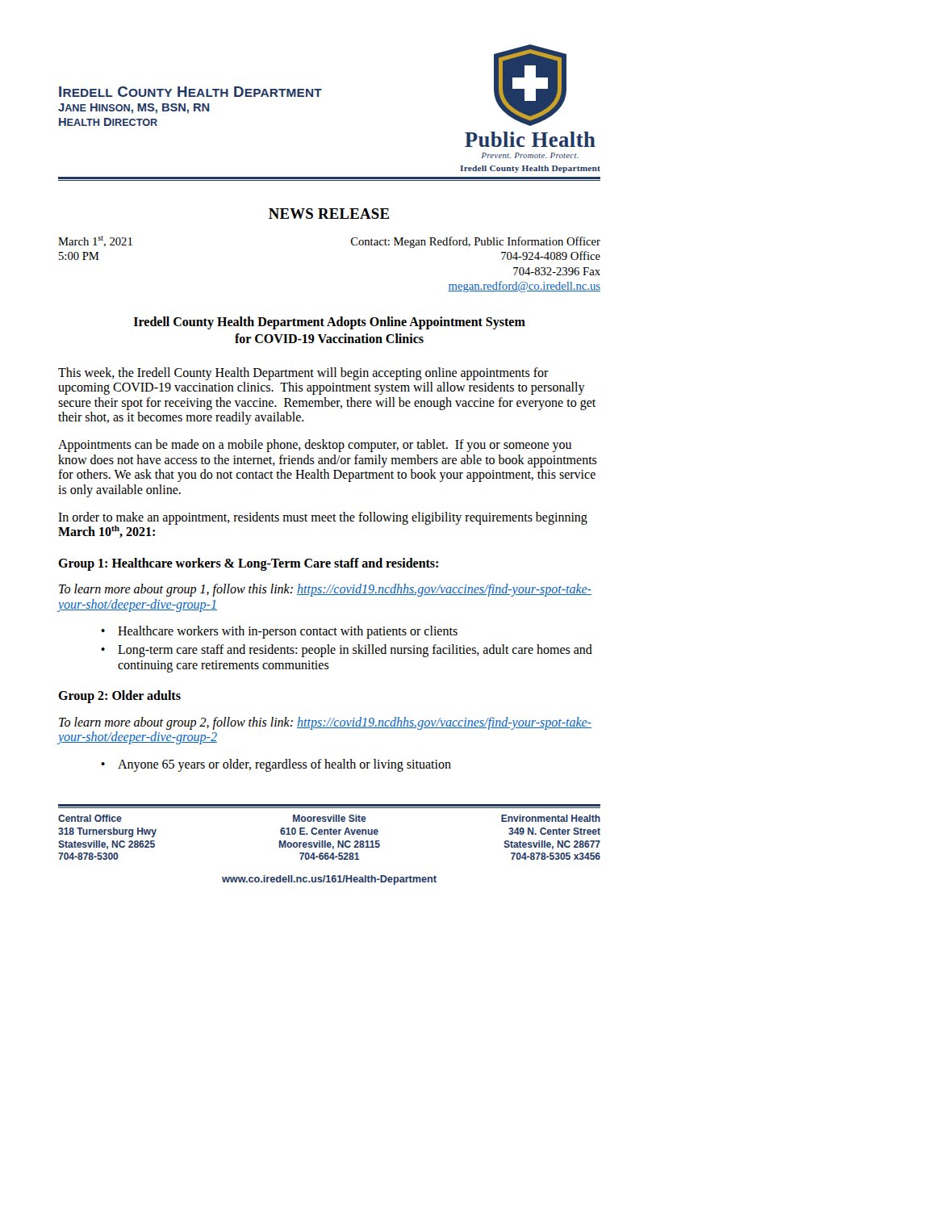IREDELL COUNTY HEALTH DEPARTMENT
JANE HINSON, MS, BSN, RN
HEALTH DIRECTOR
Public Health
Prevent. Promote. Protect.
Iredell County Health Department
NEWS RELEASE
March 1st, 2021
5:00 PM
Contact: Megan Redford, Public Information Officer
704-924-4089 Office
704-832-2396 Fax
megan.redford@co.iredell.nc.us
Iredell County Health Department Adopts Online Appointment System
for COVID-19 Vaccination Clinics
This week, the Iredell County Health Department will begin accepting online appointments for upcoming COVID-19 vaccination clinics. This appointment system will allow residents to personally secure their spot for receiving the vaccine. Remember, there will be enough vaccine for everyone to get their shot, as it becomes more readily available.
Appointments can be made on a mobile phone, desktop computer, or tablet. If you or someone you know does not have access to the internet, friends and/or family members are able to book appointments for others. We ask that you do not contact the Health Department to book your appointment, this service is only available online.
In order to make an appointment, residents must meet the following eligibility requirements beginning March 10th, 2021:
Group 1: Healthcare workers & Long-Term Care staff and residents:
To learn more about group 1, follow this link: https://covid19.ncdhhs.gov/vaccines/find-your-spot-take-your-shot/deeper-dive-group-1
Healthcare workers with in-person contact with patients or clients
Long-term care staff and residents: people in skilled nursing facilities, adult care homes and continuing care retirements communities
Group 2: Older adults
To learn more about group 2, follow this link: https://covid19.ncdhhs.gov/vaccines/find-your-spot-take-your-shot/deeper-dive-group-2
Anyone 65 years or older, regardless of health or living situation
Central Office
318 Turnersburg Hwy
Statesville, NC 28625
704-878-5300
Mooresville Site
610 E. Center Avenue
Mooresville, NC 28115
704-664-5281
Environmental Health
349 N. Center Street
Statesville, NC 28677
704-878-5305 x3456
www.co.iredell.nc.us/161/Health-Department